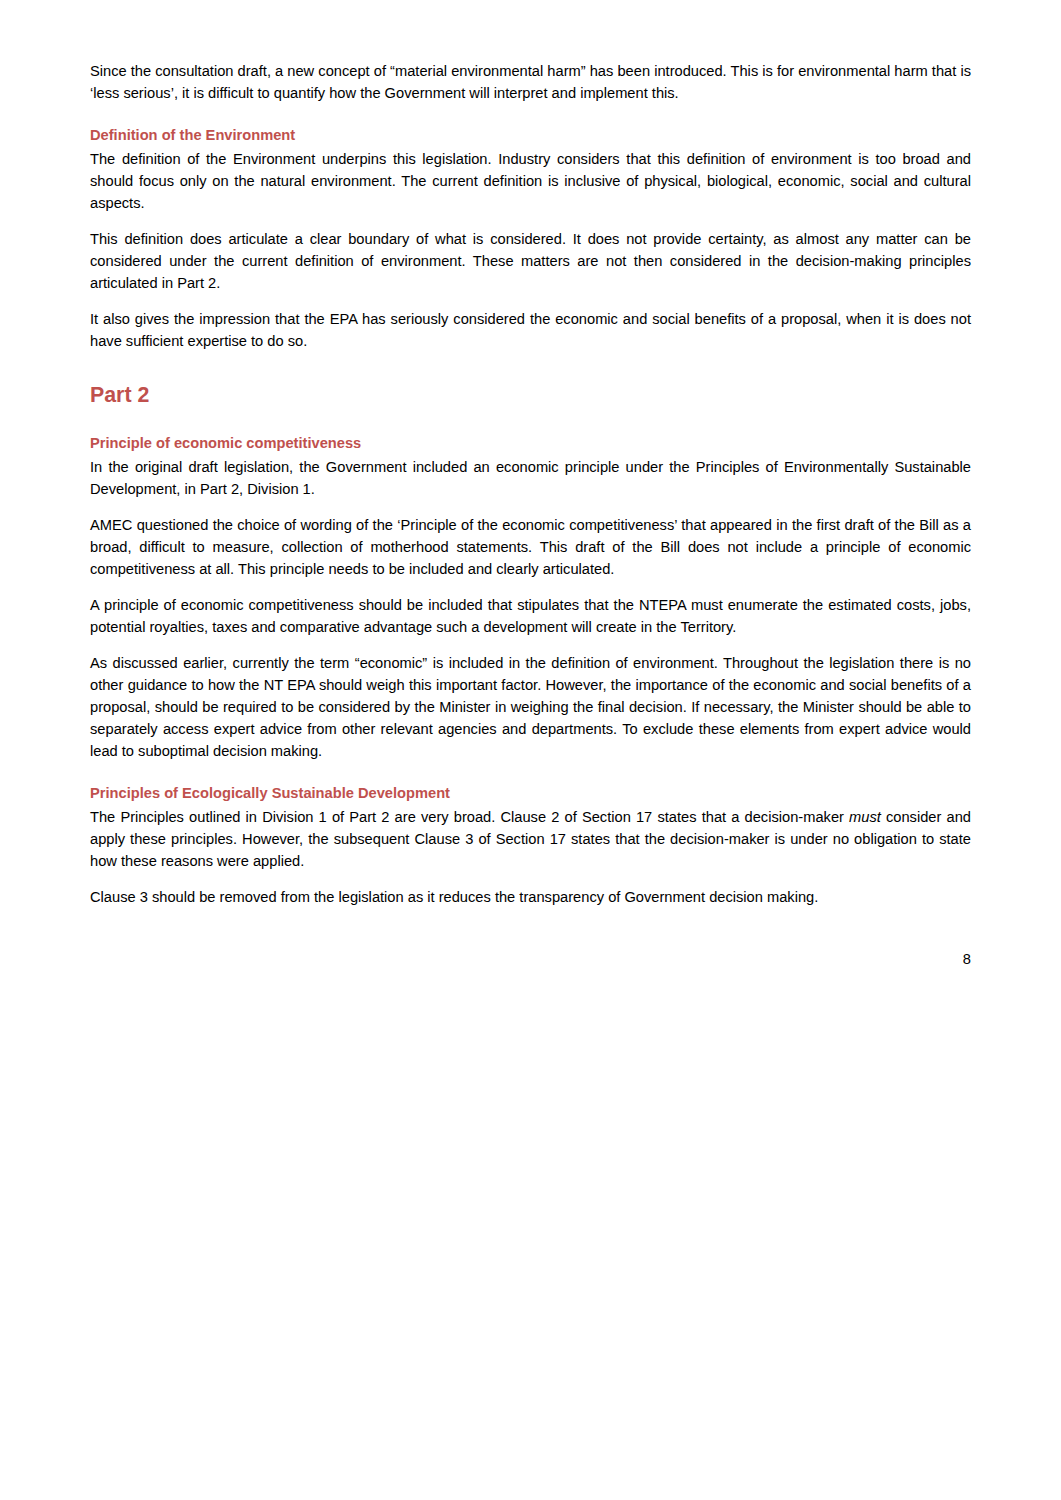Since the consultation draft, a new concept of “material environmental harm” has been introduced. This is for environmental harm that is ‘less serious’, it is difficult to quantify how the Government will interpret and implement this.
Definition of the Environment
The definition of the Environment underpins this legislation. Industry considers that this definition of environment is too broad and should focus only on the natural environment. The current definition is inclusive of physical, biological, economic, social and cultural aspects.
This definition does articulate a clear boundary of what is considered. It does not provide certainty, as almost any matter can be considered under the current definition of environment. These matters are not then considered in the decision-making principles articulated in Part 2.
It also gives the impression that the EPA has seriously considered the economic and social benefits of a proposal, when it is does not have sufficient expertise to do so.
Part 2
Principle of economic competitiveness
In the original draft legislation, the Government included an economic principle under the Principles of Environmentally Sustainable Development, in Part 2, Division 1.
AMEC questioned the choice of wording of the ‘Principle of the economic competitiveness’ that appeared in the first draft of the Bill as a broad, difficult to measure, collection of motherhood statements. This draft of the Bill does not include a principle of economic competitiveness at all. This principle needs to be included and clearly articulated.
A principle of economic competitiveness should be included that stipulates that the NTEPA must enumerate the estimated costs, jobs, potential royalties, taxes and comparative advantage such a development will create in the Territory.
As discussed earlier, currently the term “economic” is included in the definition of environment. Throughout the legislation there is no other guidance to how the NT EPA should weigh this important factor. However, the importance of the economic and social benefits of a proposal, should be required to be considered by the Minister in weighing the final decision. If necessary, the Minister should be able to separately access expert advice from other relevant agencies and departments. To exclude these elements from expert advice would lead to suboptimal decision making.
Principles of Ecologically Sustainable Development
The Principles outlined in Division 1 of Part 2 are very broad. Clause 2 of Section 17 states that a decision-maker must consider and apply these principles. However, the subsequent Clause 3 of Section 17 states that the decision-maker is under no obligation to state how these reasons were applied.
Clause 3 should be removed from the legislation as it reduces the transparency of Government decision making.
8